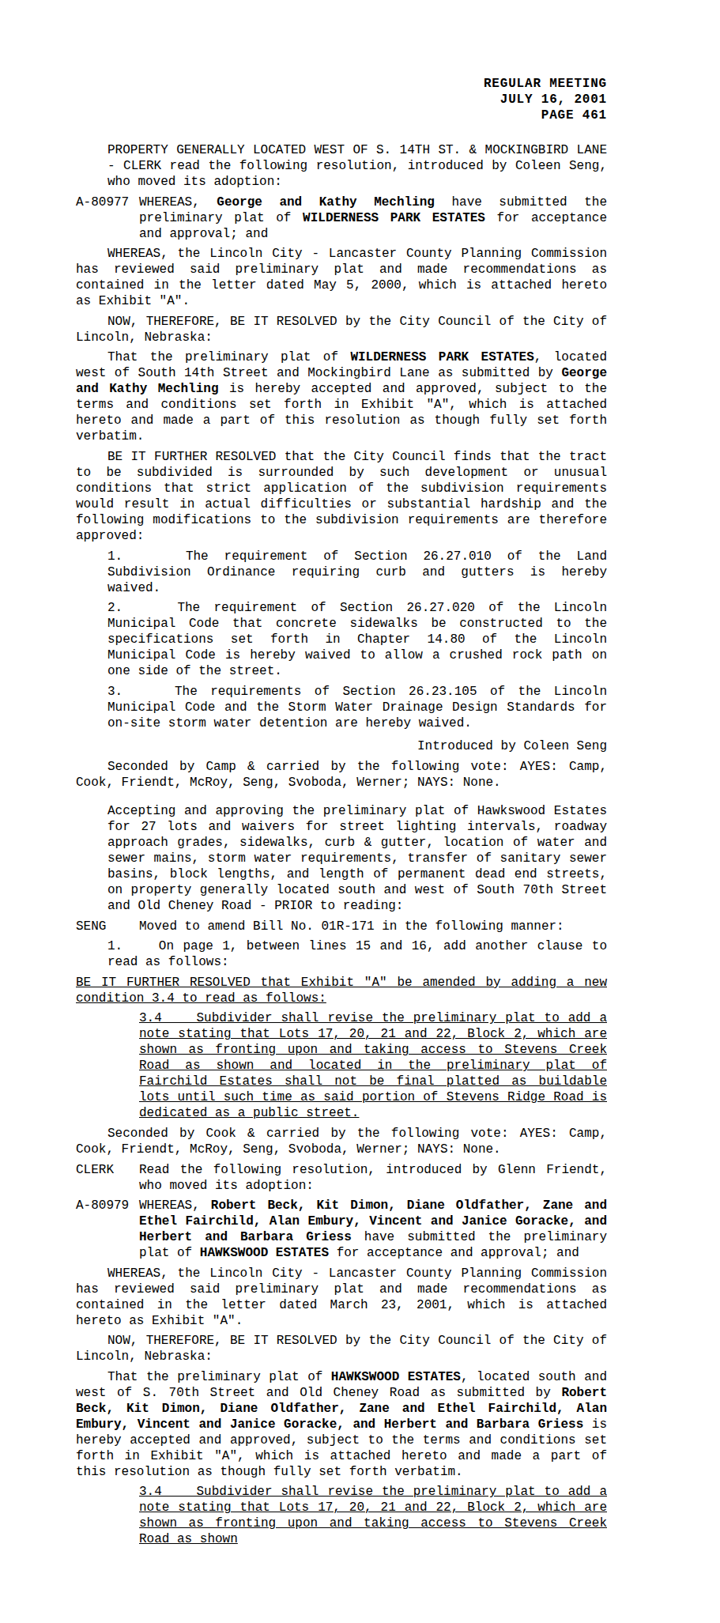REGULAR MEETING
JULY 16, 2001
PAGE 461
PROPERTY GENERALLY LOCATED WEST OF S. 14TH ST. & MOCKINGBIRD LANE - CLERK read the following resolution, introduced by Coleen Seng, who moved its adoption:
A-80977
WHEREAS, George and Kathy Mechling have submitted the preliminary plat of WILDERNESS PARK ESTATES for acceptance and approval; and
WHEREAS, the Lincoln City - Lancaster County Planning Commission has reviewed said preliminary plat and made recommendations as contained in the letter dated May 5, 2000, which is attached hereto as Exhibit "A".
NOW, THEREFORE, BE IT RESOLVED by the City Council of the City of Lincoln, Nebraska:
That the preliminary plat of WILDERNESS PARK ESTATES, located west of South 14th Street and Mockingbird Lane as submitted by George and Kathy Mechling is hereby accepted and approved, subject to the terms and conditions set forth in Exhibit "A", which is attached hereto and made a part of this resolution as though fully set forth verbatim.
BE IT FURTHER RESOLVED that the City Council finds that the tract to be subdivided is surrounded by such development or unusual conditions that strict application of the subdivision requirements would result in actual difficulties or substantial hardship and the following modifications to the subdivision requirements are therefore approved:
1. The requirement of Section 26.27.010 of the Land Subdivision Ordinance requiring curb and gutters is hereby waived.
2. The requirement of Section 26.27.020 of the Lincoln Municipal Code that concrete sidewalks be constructed to the specifications set forth in Chapter 14.80 of the Lincoln Municipal Code is hereby waived to allow a crushed rock path on one side of the street.
3. The requirements of Section 26.23.105 of the Lincoln Municipal Code and the Storm Water Drainage Design Standards for on-site storm water detention are hereby waived.
Introduced by Coleen Seng
Seconded by Camp & carried by the following vote: AYES: Camp, Cook, Friendt, McRoy, Seng, Svoboda, Werner; NAYS: None.
Accepting and approving the preliminary plat of Hawkswood Estates for 27 lots and waivers for street lighting intervals, roadway approach grades, sidewalks, curb & gutter, location of water and sewer mains, storm water requirements, transfer of sanitary sewer basins, block lengths, and length of permanent dead end streets, on property generally located south and west of South 70th Street and Old Cheney Road - PRIOR to reading:
SENG
Moved to amend Bill No. 01R-171 in the following manner:
1. On page 1, between lines 15 and 16, add another clause to read as follows:
BE IT FURTHER RESOLVED that Exhibit "A" be amended by adding a new condition 3.4 to read as follows:
3.4 Subdivider shall revise the preliminary plat to add a note stating that Lots 17, 20, 21 and 22, Block 2, which are shown as fronting upon and taking access to Stevens Creek Road as shown and located in the preliminary plat of Fairchild Estates shall not be final platted as buildable lots until such time as said portion of Stevens Ridge Road is dedicated as a public street.
Seconded by Cook & carried by the following vote: AYES: Camp, Cook, Friendt, McRoy, Seng, Svoboda, Werner; NAYS: None.
CLERK
Read the following resolution, introduced by Glenn Friendt, who moved its adoption:
A-80979
WHEREAS, Robert Beck, Kit Dimon, Diane Oldfather, Zane and Ethel Fairchild, Alan Embury, Vincent and Janice Goracke, and Herbert and Barbara Griess have submitted the preliminary plat of HAWKSWOOD ESTATES for acceptance and approval; and
WHEREAS, the Lincoln City - Lancaster County Planning Commission has reviewed said preliminary plat and made recommendations as contained in the letter dated March 23, 2001, which is attached hereto as Exhibit "A".
NOW, THEREFORE, BE IT RESOLVED by the City Council of the City of Lincoln, Nebraska:
That the preliminary plat of HAWKSWOOD ESTATES, located south and west of S. 70th Street and Old Cheney Road as submitted by Robert Beck, Kit Dimon, Diane Oldfather, Zane and Ethel Fairchild, Alan Embury, Vincent and Janice Goracke, and Herbert and Barbara Griess is hereby accepted and approved, subject to the terms and conditions set forth in Exhibit "A", which is attached hereto and made a part of this resolution as though fully set forth verbatim.
3.4 Subdivider shall revise the preliminary plat to add a note stating that Lots 17, 20, 21 and 22, Block 2, which are shown as fronting upon and taking access to Stevens Creek Road as shown